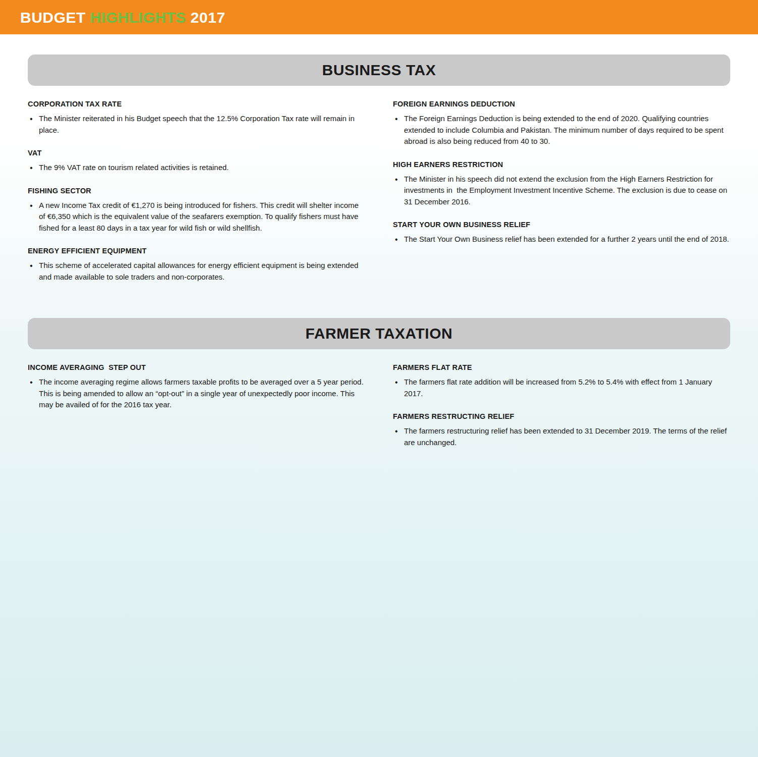Budget Highlights 2017
Business Tax
Corporation Tax Rate
The Minister reiterated in his Budget speech that the 12.5% Corporation Tax rate will remain in place.
VAT
The 9% VAT rate on tourism related activities is retained.
Fishing Sector
A new Income Tax credit of €1,270 is being introduced for fishers. This credit will shelter income of €6,350 which is the equivalent value of the seafarers exemption. To qualify fishers must have fished for a least 80 days in a tax year for wild fish or wild shellfish.
Energy Efficient Equipment
This scheme of accelerated capital allowances for energy efficient equipment is being extended and made available to sole traders and non-corporates.
Foreign Earnings Deduction
The Foreign Earnings Deduction is being extended to the end of 2020. Qualifying countries extended to include Columbia and Pakistan. The minimum number of days required to be spent abroad is also being reduced from 40 to 30.
High Earners Restriction
The Minister in his speech did not extend the exclusion from the High Earners Restriction for investments in the Employment Investment Incentive Scheme. The exclusion is due to cease on 31 December 2016.
Start Your Own Business Relief
The Start Your Own Business relief has been extended for a further 2 years until the end of 2018.
Farmer Taxation
Income Averaging Step Out
The income averaging regime allows farmers taxable profits to be averaged over a 5 year period. This is being amended to allow an “opt-out” in a single year of unexpectedly poor income. This may be availed of for the 2016 tax year.
Farmers Flat Rate
The farmers flat rate addition will be increased from 5.2% to 5.4% with effect from 1 January 2017.
Farmers Restructing Relief
The farmers restructuring relief has been extended to 31 December 2019. The terms of the relief are unchanged.